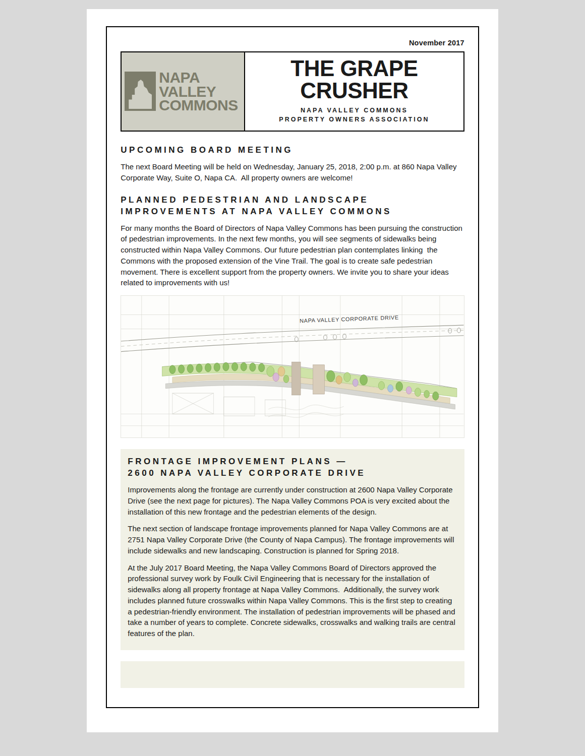November 2017
Napa Valley Commons
The Grape Crusher
Napa Valley Commons
Property Owners Association
Upcoming Board Meeting
The next Board Meeting will be held on Wednesday, January 25, 2018, 2:00 p.m. at 860 Napa Valley Corporate Way, Suite O, Napa CA. All property owners are welcome!
Planned Pedestrian and Landscape
Improvements at Napa Valley Commons
For many months the Board of Directors of Napa Valley Commons has been pursuing the construction of pedestrian improvements. In the next few months, you will see segments of sidewalks being constructed within Napa Valley Commons. Our future pedestrian plan contemplates linking the Commons with the proposed extension of the Vine Trail. The goal is to create safe pedestrian movement. There is excellent support from the property owners. We invite you to share your ideas related to improvements with us!
NAPA VALLEY CORPORATE DRIVE
Frontage Improvement Plans —
2600 Napa Valley Corporate Drive
Improvements along the frontage are currently under construction at 2600 Napa Valley Corporate Drive (see the next page for pictures). The Napa Valley Commons POA is very excited about the installation of this new frontage and the pedestrian elements of the design.
The next section of landscape frontage improvements planned for Napa Valley Commons are at 2751 Napa Valley Corporate Drive (the County of Napa Campus). The frontage improvements will include sidewalks and new landscaping. Construction is planned for Spring 2018.
At the July 2017 Board Meeting, the Napa Valley Commons Board of Directors approved the professional survey work by Foulk Civil Engineering that is necessary for the installation of sidewalks along all property frontage at Napa Valley Commons. Additionally, the survey work includes planned future crosswalks within Napa Valley Commons. This is the first step to creating a pedestrian-friendly environment. The installation of pedestrian improvements will be phased and take a number of years to complete. Concrete sidewalks, crosswalks and walking trails are central features of the plan.